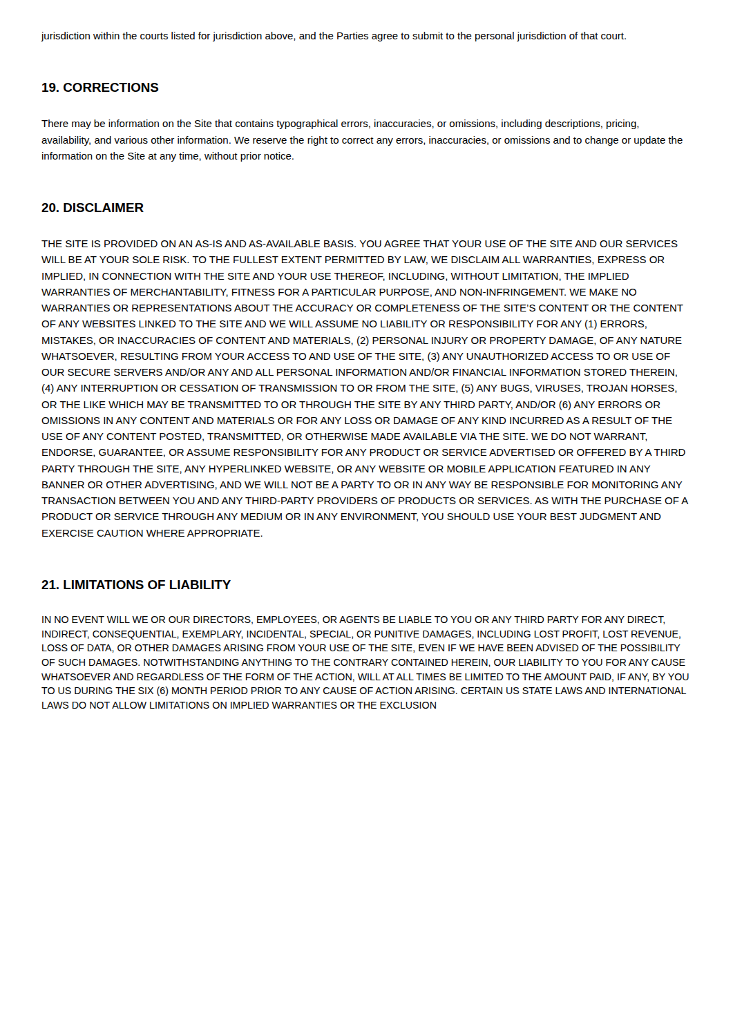jurisdiction within the courts listed for jurisdiction above, and the Parties agree to submit to the personal jurisdiction of that court.
19. CORRECTIONS
There may be information on the Site that contains typographical errors, inaccuracies, or omissions, including descriptions, pricing, availability, and various other information. We reserve the right to correct any errors, inaccuracies, or omissions and to change or update the information on the Site at any time, without prior notice.
20. DISCLAIMER
THE SITE IS PROVIDED ON AN AS-IS AND AS-AVAILABLE BASIS. YOU AGREE THAT YOUR USE OF THE SITE AND OUR SERVICES WILL BE AT YOUR SOLE RISK. TO THE FULLEST EXTENT PERMITTED BY LAW, WE DISCLAIM ALL WARRANTIES, EXPRESS OR IMPLIED, IN CONNECTION WITH THE SITE AND YOUR USE THEREOF, INCLUDING, WITHOUT LIMITATION, THE IMPLIED WARRANTIES OF MERCHANTABILITY, FITNESS FOR A PARTICULAR PURPOSE, AND NON-INFRINGEMENT. WE MAKE NO WARRANTIES OR REPRESENTATIONS ABOUT THE ACCURACY OR COMPLETENESS OF THE SITE’S CONTENT OR THE CONTENT OF ANY WEBSITES LINKED TO THE SITE AND WE WILL ASSUME NO LIABILITY OR RESPONSIBILITY FOR ANY (1) ERRORS, MISTAKES, OR INACCURACIES OF CONTENT AND MATERIALS, (2) PERSONAL INJURY OR PROPERTY DAMAGE, OF ANY NATURE WHATSOEVER, RESULTING FROM YOUR ACCESS TO AND USE OF THE SITE, (3) ANY UNAUTHORIZED ACCESS TO OR USE OF OUR SECURE SERVERS AND/OR ANY AND ALL PERSONAL INFORMATION AND/OR FINANCIAL INFORMATION STORED THEREIN, (4) ANY INTERRUPTION OR CESSATION OF TRANSMISSION TO OR FROM THE SITE, (5) ANY BUGS, VIRUSES, TROJAN HORSES, OR THE LIKE WHICH MAY BE TRANSMITTED TO OR THROUGH THE SITE BY ANY THIRD PARTY, AND/OR (6) ANY ERRORS OR OMISSIONS IN ANY CONTENT AND MATERIALS OR FOR ANY LOSS OR DAMAGE OF ANY KIND INCURRED AS A RESULT OF THE USE OF ANY CONTENT POSTED, TRANSMITTED, OR OTHERWISE MADE AVAILABLE VIA THE SITE. WE DO NOT WARRANT, ENDORSE, GUARANTEE, OR ASSUME RESPONSIBILITY FOR ANY PRODUCT OR SERVICE ADVERTISED OR OFFERED BY A THIRD PARTY THROUGH THE SITE, ANY HYPERLINKED WEBSITE, OR ANY WEBSITE OR MOBILE APPLICATION FEATURED IN ANY BANNER OR OTHER ADVERTISING, AND WE WILL NOT BE A PARTY TO OR IN ANY WAY BE RESPONSIBLE FOR MONITORING ANY TRANSACTION BETWEEN YOU AND ANY THIRD-PARTY PROVIDERS OF PRODUCTS OR SERVICES. AS WITH THE PURCHASE OF A PRODUCT OR SERVICE THROUGH ANY MEDIUM OR IN ANY ENVIRONMENT, YOU SHOULD USE YOUR BEST JUDGMENT AND EXERCISE CAUTION WHERE APPROPRIATE.
21. LIMITATIONS OF LIABILITY
IN NO EVENT WILL WE OR OUR DIRECTORS, EMPLOYEES, OR AGENTS BE LIABLE TO YOU OR ANY THIRD PARTY FOR ANY DIRECT, INDIRECT, CONSEQUENTIAL, EXEMPLARY, INCIDENTAL, SPECIAL, OR PUNITIVE DAMAGES, INCLUDING LOST PROFIT, LOST REVENUE, LOSS OF DATA, OR OTHER DAMAGES ARISING FROM YOUR USE OF THE SITE, EVEN IF WE HAVE BEEN ADVISED OF THE POSSIBILITY OF SUCH DAMAGES. NOTWITHSTANDING ANYTHING TO THE CONTRARY CONTAINED HEREIN, OUR LIABILITY TO YOU FOR ANY CAUSE WHATSOEVER AND REGARDLESS OF THE FORM OF THE ACTION, WILL AT ALL TIMES BE LIMITED TO THE AMOUNT PAID, IF ANY, BY YOU TO US DURING THE SIX (6) MONTH PERIOD PRIOR TO ANY CAUSE OF ACTION ARISING. CERTAIN US STATE LAWS AND INTERNATIONAL LAWS DO NOT ALLOW LIMITATIONS ON IMPLIED WARRANTIES OR THE EXCLUSION